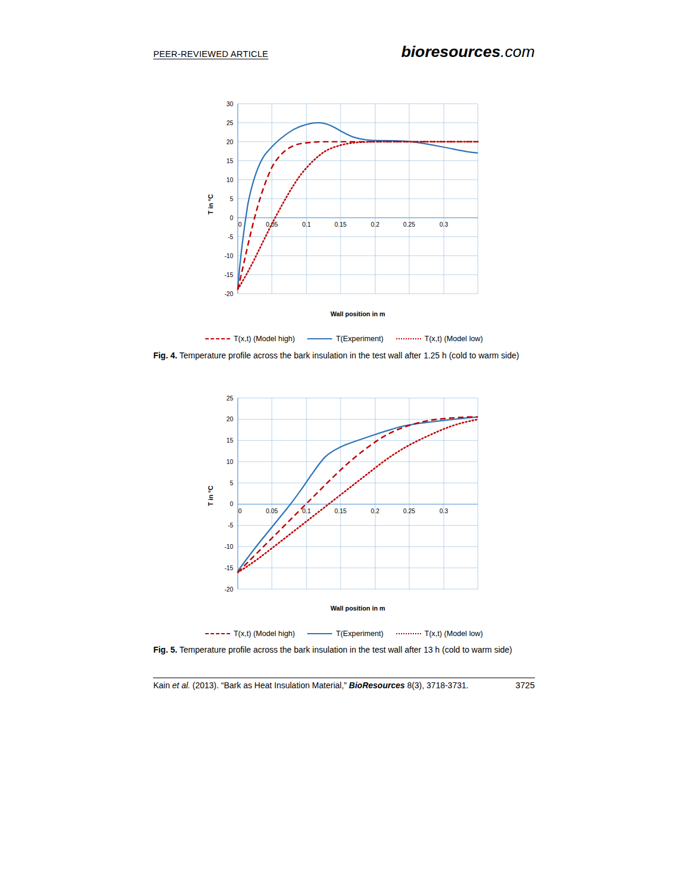PEER-REVIEWED ARTICLE
bioresources.com
30 25 20 15 10 5 0 -5 -10 -15 -20 0 0.05 0.1 0.15 0.2 0.25 0.3 T in °C Wall position in m
T(x,t) (Model high) T(Experiment) T(x,t) (Model low)
Fig. 4. Temperature profile across the bark insulation in the test wall after 1.25 h (cold to warm side)
25 20 15 10 5 0 -5 -10 -15 -20 0 0.05 0.1 0.15 0.2 0.25 0.3 T in °C Wall position in m
T(x,t) (Model high) T(Experiment) T(x,t) (Model low)
Fig. 5. Temperature profile across the bark insulation in the test wall after 13 h (cold to warm side)
Kain et al. (2013). “Bark as Heat Insulation Material,” BioResources 8(3), 3718-3731.
3725